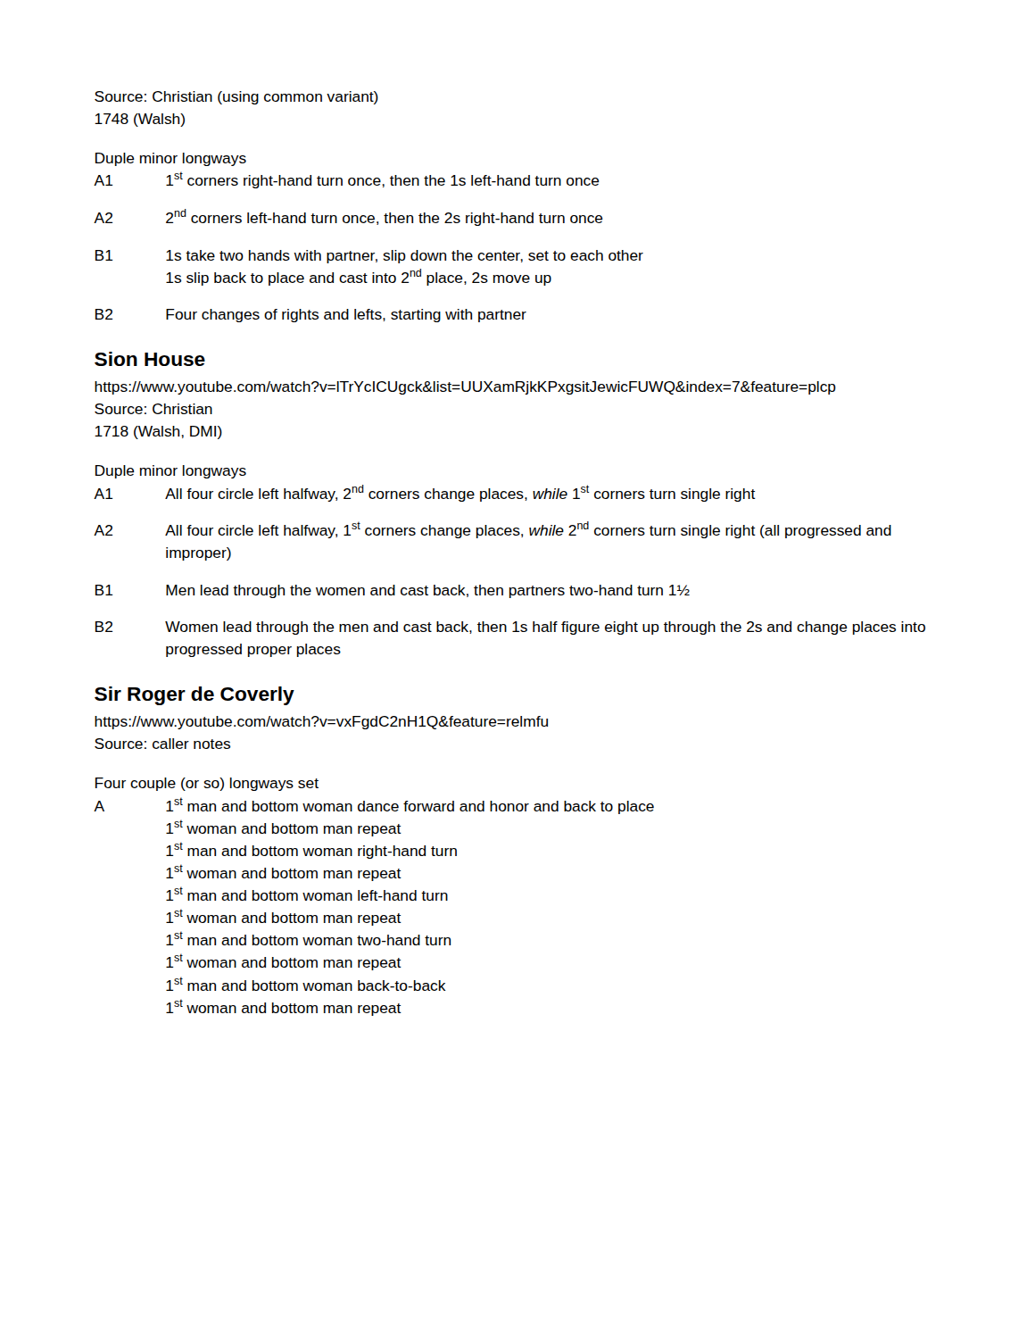Source: Christian (using common variant)
1748 (Walsh)
Duple minor longways
| A1 | 1 st corners right-hand turn once, then the 1s left-hand turn once |
| A2 | 2 nd corners left-hand turn once, then the 2s right-hand turn once |
| B1 | 1s take two hands with partner, slip down the center, set to each other 1s slip back to place and cast into 2 nd place, 2s move up |
| B2 | Four changes of rights and lefts, starting with partner |
Sion House
https://www.youtube.com/watch?v=lTrYcICUgck&list=UUXamRjkKPxgsitJewicFUWQ&index=7&feature=plcp
Source: Christian
1718 (Walsh, DMI)
Duple minor longways
| A1 | All four circle left halfway, 2 nd corners change places, while 1 st corners turn single right |
| A2 | All four circle left halfway, 1 st corners change places, while 2 nd corners turn single right (all progressed and improper) |
| B1 | Men lead through the women and cast back, then partners two-hand turn 1½ |
| B2 | Women lead through the men and cast back, then 1s half figure eight up through the 2s and change places into progressed proper places |
Sir Roger de Coverly
https://www.youtube.com/watch?v=vxFgdC2nH1Q&feature=relmfu
Source: caller notes
Four couple (or so) longways set
| A | 1 st man and bottom woman dance forward and honor and back to place 1 st woman and bottom man repeat 1 st man and bottom woman right-hand turn 1 st woman and bottom man repeat 1 st man and bottom woman left-hand turn 1 st woman and bottom man repeat 1 st man and bottom woman two-hand turn 1 st woman and bottom man repeat 1 st man and bottom woman back-to-back 1 st woman and bottom man repeat |